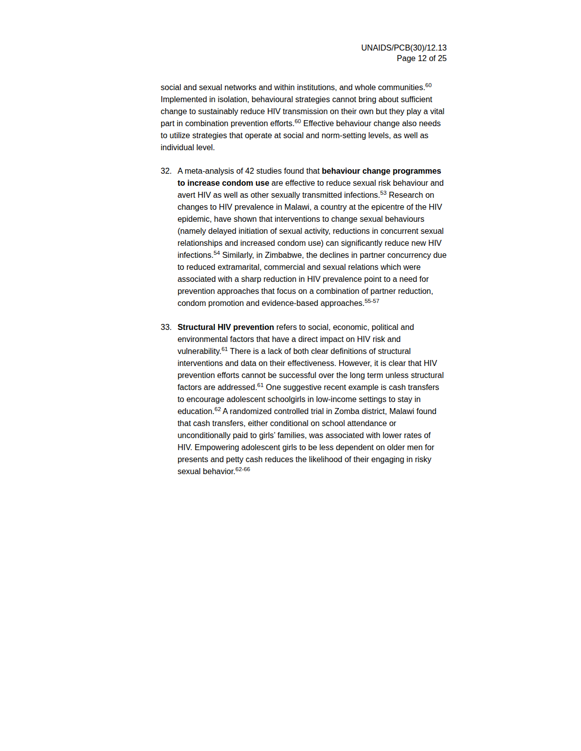UNAIDS/PCB(30)/12.13
Page 12 of 25
social and sexual networks and within institutions, and whole communities.60 Implemented in isolation, behavioural strategies cannot bring about sufficient change to sustainably reduce HIV transmission on their own but they play a vital part in combination prevention efforts.60 Effective behaviour change also needs to utilize strategies that operate at social and norm-setting levels, as well as individual level.
A meta-analysis of 42 studies found that behaviour change programmes to increase condom use are effective to reduce sexual risk behaviour and avert HIV as well as other sexually transmitted infections.53 Research on changes to HIV prevalence in Malawi, a country at the epicentre of the HIV epidemic, have shown that interventions to change sexual behaviours (namely delayed initiation of sexual activity, reductions in concurrent sexual relationships and increased condom use) can significantly reduce new HIV infections.54 Similarly, in Zimbabwe, the declines in partner concurrency due to reduced extramarital, commercial and sexual relations which were associated with a sharp reduction in HIV prevalence point to a need for prevention approaches that focus on a combination of partner reduction, condom promotion and evidence-based approaches.55-57
Structural HIV prevention refers to social, economic, political and environmental factors that have a direct impact on HIV risk and vulnerability.61 There is a lack of both clear definitions of structural interventions and data on their effectiveness. However, it is clear that HIV prevention efforts cannot be successful over the long term unless structural factors are addressed.61 One suggestive recent example is cash transfers to encourage adolescent schoolgirls in low-income settings to stay in education.62 A randomized controlled trial in Zomba district, Malawi found that cash transfers, either conditional on school attendance or unconditionally paid to girls’ families, was associated with lower rates of HIV. Empowering adolescent girls to be less dependent on older men for presents and petty cash reduces the likelihood of their engaging in risky sexual behavior.62-66